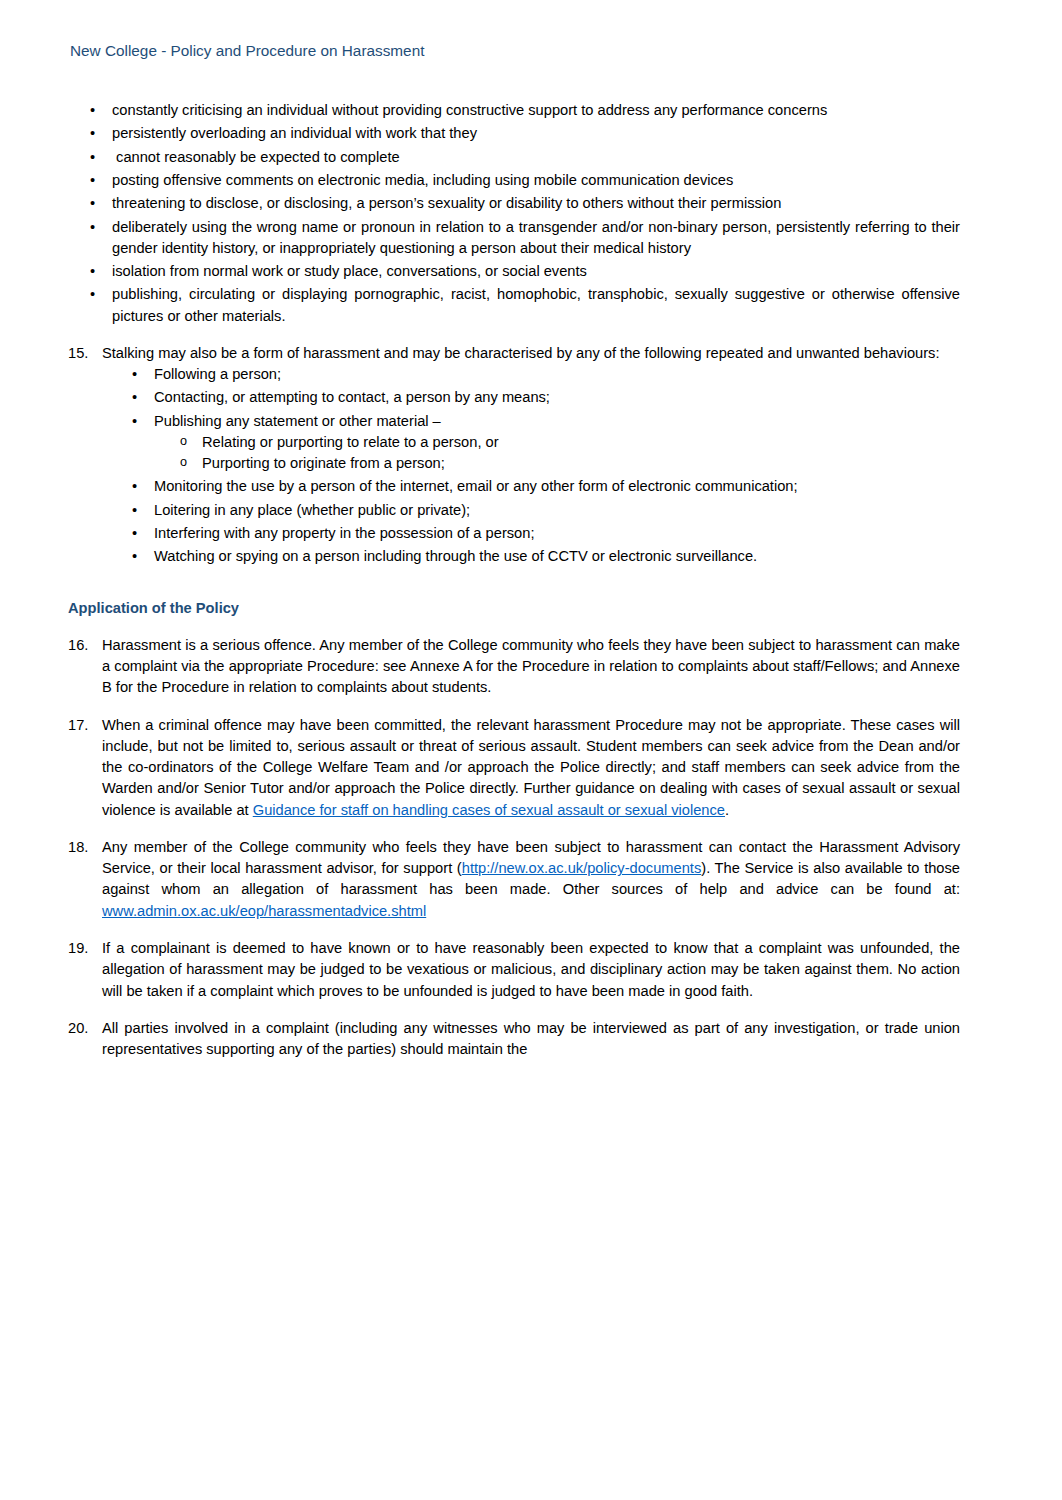New College - Policy and Procedure on Harassment
constantly criticising an individual without providing constructive support to address any performance concerns
persistently overloading an individual with work that they
cannot reasonably be expected to complete
posting offensive comments on electronic media, including using mobile communication devices
threatening to disclose, or disclosing, a person’s sexuality or disability to others without their permission
deliberately using the wrong name or pronoun in relation to a transgender and/or non-binary person, persistently referring to their gender identity history, or inappropriately questioning a person about their medical history
isolation from normal work or study place, conversations, or social events
publishing, circulating or displaying pornographic, racist, homophobic, transphobic, sexually suggestive or otherwise offensive pictures or other materials.
Stalking may also be a form of harassment and may be characterised by any of the following repeated and unwanted behaviours:
Following a person;
Contacting, or attempting to contact, a person by any means;
Publishing any statement or other material –
Relating or purporting to relate to a person, or
Purporting to originate from a person;
Monitoring the use by a person of the internet, email or any other form of electronic communication;
Loitering in any place (whether public or private);
Interfering with any property in the possession of a person;
Watching or spying on a person including through the use of CCTV or electronic surveillance.
Application of the Policy
Harassment is a serious offence. Any member of the College community who feels they have been subject to harassment can make a complaint via the appropriate Procedure: see Annexe A for the Procedure in relation to complaints about staff/Fellows; and Annexe B for the Procedure in relation to complaints about students.
When a criminal offence may have been committed, the relevant harassment Procedure may not be appropriate. These cases will include, but not be limited to, serious assault or threat of serious assault. Student members can seek advice from the Dean and/or the co-ordinators of the College Welfare Team and /or approach the Police directly; and staff members can seek advice from the Warden and/or Senior Tutor and/or approach the Police directly. Further guidance on dealing with cases of sexual assault or sexual violence is available at Guidance for staff on handling cases of sexual assault or sexual violence.
Any member of the College community who feels they have been subject to harassment can contact the Harassment Advisory Service, or their local harassment advisor, for support (http://new.ox.ac.uk/policy-documents). The Service is also available to those against whom an allegation of harassment has been made. Other sources of help and advice can be found at: www.admin.ox.ac.uk/eop/harassmentadvice.shtml
If a complainant is deemed to have known or to have reasonably been expected to know that a complaint was unfounded, the allegation of harassment may be judged to be vexatious or malicious, and disciplinary action may be taken against them. No action will be taken if a complaint which proves to be unfounded is judged to have been made in good faith.
All parties involved in a complaint (including any witnesses who may be interviewed as part of any investigation, or trade union representatives supporting any of the parties) should maintain the